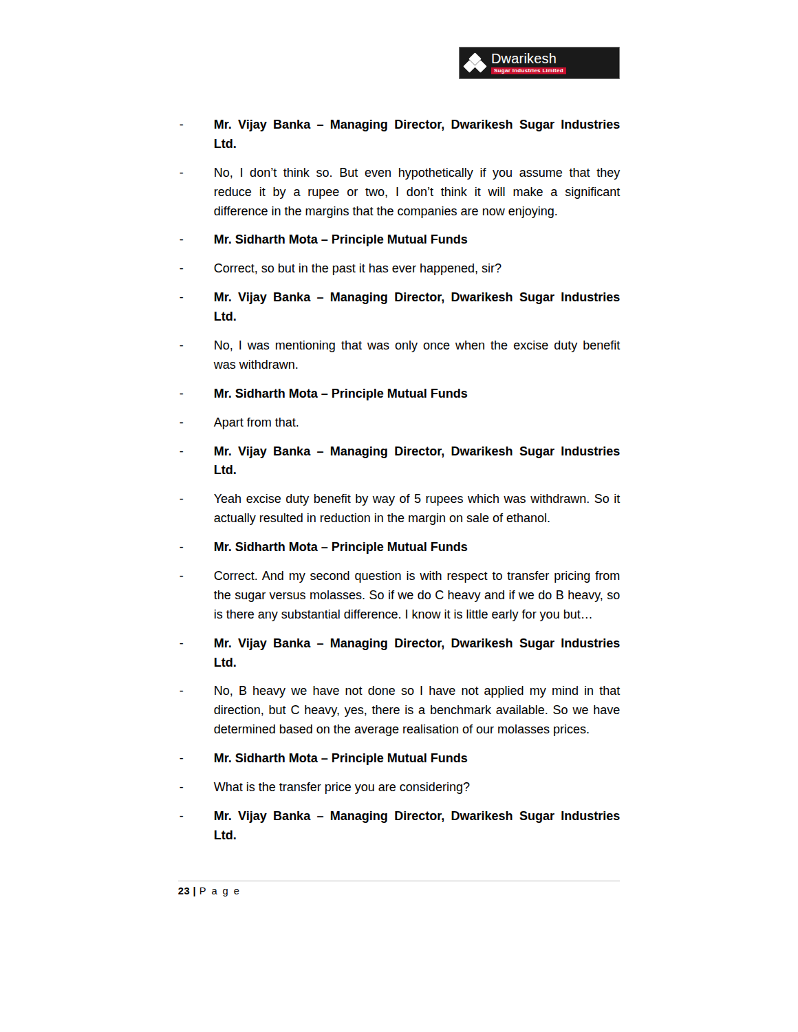Dwarikesh Sugar Industries Limited
-
Mr. Vijay Banka – Managing Director, Dwarikesh Sugar Industries Ltd.
-
No, I don’t think so. But even hypothetically if you assume that they reduce it by a rupee or two, I don’t think it will make a significant difference in the margins that the companies are now enjoying.
-
Mr. Sidharth Mota – Principle Mutual Funds
-
Correct, so but in the past it has ever happened, sir?
-
Mr. Vijay Banka – Managing Director, Dwarikesh Sugar Industries Ltd.
-
No, I was mentioning that was only once when the excise duty benefit was withdrawn.
-
Mr. Sidharth Mota – Principle Mutual Funds
-
Apart from that.
-
Mr. Vijay Banka – Managing Director, Dwarikesh Sugar Industries Ltd.
-
Yeah excise duty benefit by way of 5 rupees which was withdrawn. So it actually resulted in reduction in the margin on sale of ethanol.
-
Mr. Sidharth Mota – Principle Mutual Funds
-
Correct. And my second question is with respect to transfer pricing from the sugar versus molasses. So if we do C heavy and if we do B heavy, so is there any substantial difference. I know it is little early for you but…
-
Mr. Vijay Banka – Managing Director, Dwarikesh Sugar Industries Ltd.
-
No, B heavy we have not done so I have not applied my mind in that direction, but C heavy, yes, there is a benchmark available. So we have determined based on the average realisation of our molasses prices.
-
Mr. Sidharth Mota – Principle Mutual Funds
-
What is the transfer price you are considering?
-
Mr. Vijay Banka – Managing Director, Dwarikesh Sugar Industries Ltd.
23 | P a g e